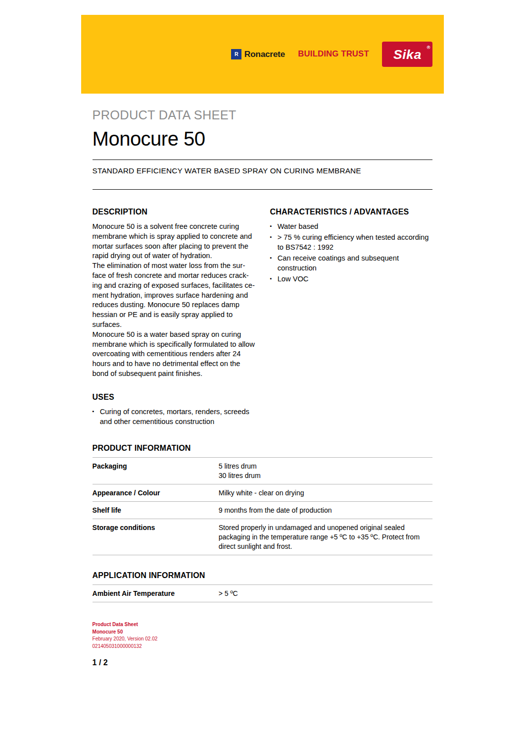RRonacrete
BUILDING TRUST
Sika®
PRODUCT DATA SHEET
Monocure 50
STANDARD EFFICIENCY WATER BASED SPRAY ON CURING MEMBRANE
DESCRIPTION
Monocure 50 is a solvent free concrete curing membrane which is spray applied to concrete and mortar surfaces soon after placing to prevent the rapid drying out of water of hydration.
The elimination of most water loss from the surface of fresh concrete and mortar reduces cracking and crazing of exposed surfaces, facilitates cement hydration, improves surface hardening and reduces dusting. Monocure 50 replaces damp hessian or PE and is easily spray applied to surfaces.
Monocure 50 is a water based spray on curing membrane which is specifically formulated to allow overcoating with cementitious renders after 24 hours and to have no detrimental effect on the bond of subsequent paint finishes.
USES
Curing of concretes, mortars, renders, screeds and other cementitious construction
CHARACTERISTICS / ADVANTAGES
Water based
> 75 % curing efficiency when tested according to BS7542 : 1992
Can receive coatings and subsequent construction
Low VOC
PRODUCT INFORMATION
| Packaging | 5 litres drum 30 litres drum |
| Appearance / Colour | Milky white - clear on drying |
| Shelf life | 9 months from the date of production |
| Storage conditions | Stored properly in undamaged and unopened original sealed packaging in the temperature range +5 ºC to +35 ºC. Protect from direct sunlight and frost. |
APPLICATION INFORMATION
| Ambient Air Temperature | > 5 ºC |
Product Data Sheet
Monocure 50
February 2020, Version 02.02
021405031000000132
1 / 2